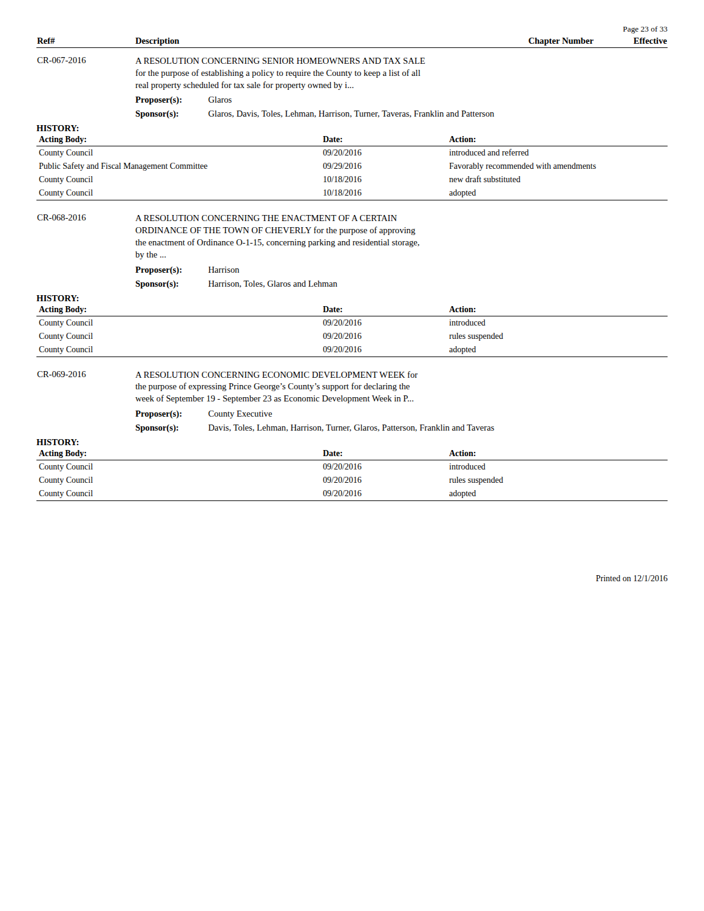Page 23 of 33
| Ref# | Description | Chapter Number | Effective |
| CR-067-2016 | A RESOLUTION CONCERNING SENIOR HOMEOWNERS AND TAX SALE for the purpose of establishing a policy to require the County to keep a list of all real property scheduled for tax sale for property owned by i... Proposer(s): Glaros Sponsor(s): Glaros, Davis, Toles, Lehman, Harrison, Turner, Taveras, Franklin and Patterson |
HISTORY:
| Acting Body: | Date: | Action: |
| --- | --- | --- |
| County Council | 09/20/2016 | introduced and referred |
| Public Safety and Fiscal Management Committee | 09/29/2016 | Favorably recommended with amendments |
| County Council | 10/18/2016 | new draft substituted |
| County Council | 10/18/2016 | adopted |
| CR-068-2016 | A RESOLUTION CONCERNING THE ENACTMENT OF A CERTAIN ORDINANCE OF THE TOWN OF CHEVERLY for the purpose of approving the enactment of Ordinance O-1-15, concerning parking and residential storage, by the ... Proposer(s): Harrison Sponsor(s): Harrison, Toles, Glaros and Lehman |
HISTORY:
| Acting Body: | Date: | Action: |
| --- | --- | --- |
| County Council | 09/20/2016 | introduced |
| County Council | 09/20/2016 | rules suspended |
| County Council | 09/20/2016 | adopted |
| CR-069-2016 | A RESOLUTION CONCERNING ECONOMIC DEVELOPMENT WEEK for the purpose of expressing Prince George’s County’s support for declaring the week of September 19 - September 23 as Economic Development Week in P... Proposer(s): County Executive Sponsor(s): Davis, Toles, Lehman, Harrison, Turner, Glaros, Patterson, Franklin and Taveras |
HISTORY:
| Acting Body: | Date: | Action: |
| --- | --- | --- |
| County Council | 09/20/2016 | introduced |
| County Council | 09/20/2016 | rules suspended |
| County Council | 09/20/2016 | adopted |
Printed on 12/1/2016